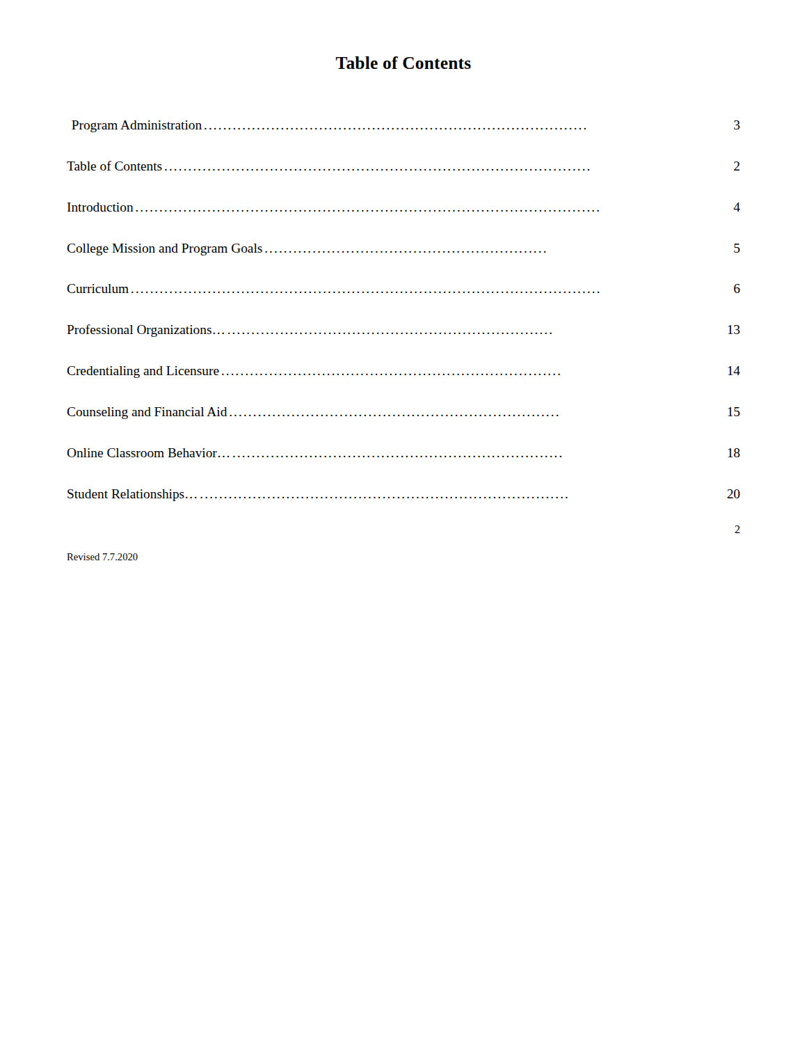Table of Contents
Program Administration ................................................................................ 3
Table of Contents ......................................................................................... 2
Introduction ................................................................................................. 4
College Mission and Program Goals ........................................................... 5
Curriculum .................................................................................................. 6
Professional Organizations… .................................................................... 13
Credentialing and Licensure ....................................................................... 14
Counseling and Financial Aid ..................................................................... 15
Online Classroom Behavior… ..................................................................... 18
Student Relationships… ............................................................................. 20
2
Revised 7.7.2020